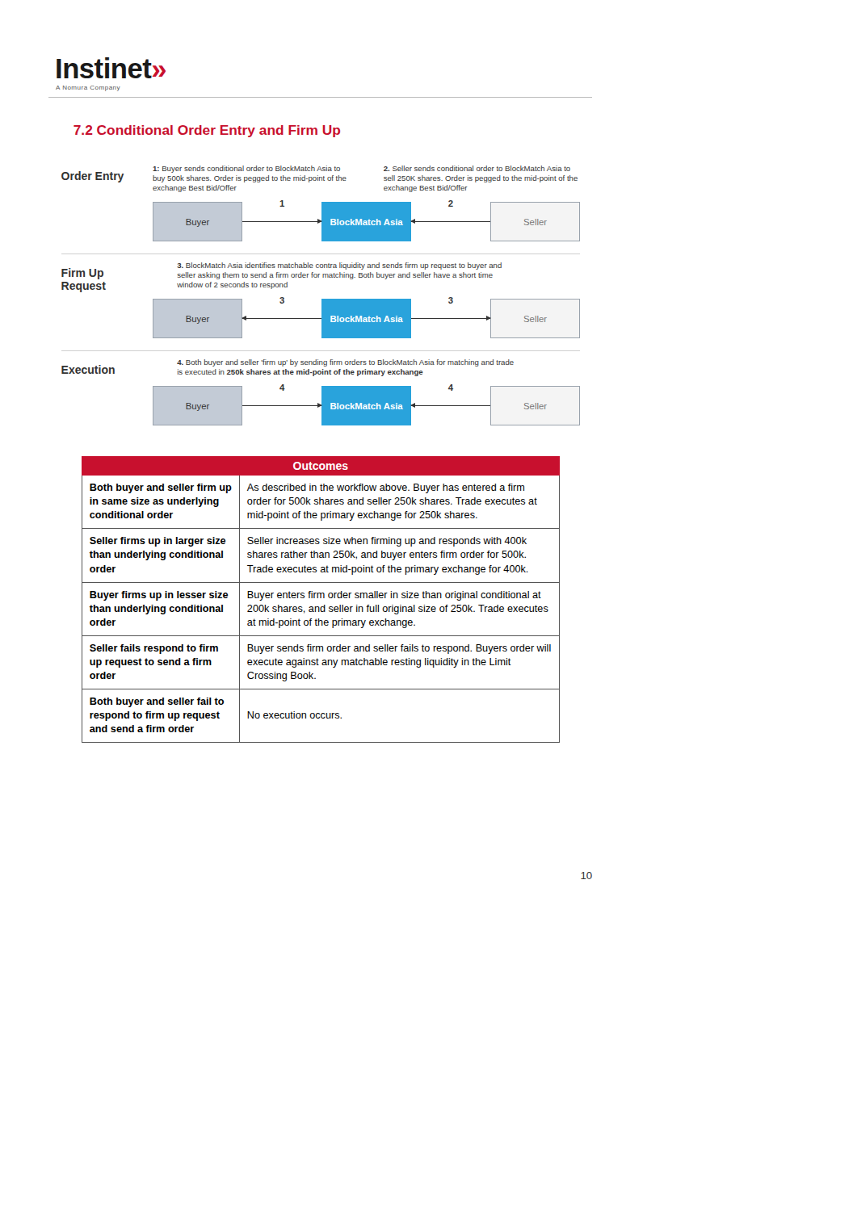Instinet»
A Nomura Company
7.2 Conditional Order Entry and Firm Up
Order Entry
1: Buyer sends conditional order to BlockMatch Asia to buy 500k shares. Order is pegged to the mid-point of the exchange Best Bid/Offer
2. Seller sends conditional order to BlockMatch Asia to sell 250K shares. Order is pegged to the mid-point of the exchange Best Bid/Offer
Buyer
1
BlockMatch Asia
2
Seller
Firm Up Request
3. BlockMatch Asia identifies matchable contra liquidity and sends firm up request to buyer and seller asking them to send a firm order for matching. Both buyer and seller have a short time window of 2 seconds to respond
Buyer
3
BlockMatch Asia
3
Seller
Execution
4. Both buyer and seller 'firm up' by sending firm orders to BlockMatch Asia for matching and trade is executed in 250k shares at the mid-point of the primary exchange
Buyer
4
BlockMatch Asia
4
Seller
| Outcomes |
| --- |
| Both buyer and seller firm up in same size as underlying conditional order | As described in the workflow above. Buyer has entered a firm order for 500k shares and seller 250k shares. Trade executes at mid-point of the primary exchange for 250k shares. |
| Seller firms up in larger size than underlying conditional order | Seller increases size when firming up and responds with 400k shares rather than 250k, and buyer enters firm order for 500k. Trade executes at mid-point of the primary exchange for 400k. |
| Buyer firms up in lesser size than underlying conditional order | Buyer enters firm order smaller in size than original conditional at 200k shares, and seller in full original size of 250k. Trade executes at mid-point of the primary exchange. |
| Seller fails respond to firm up request to send a firm order | Buyer sends firm order and seller fails to respond. Buyers order will execute against any matchable resting liquidity in the Limit Crossing Book. |
| Both buyer and seller fail to respond to firm up request and send a firm order | No execution occurs. |
10